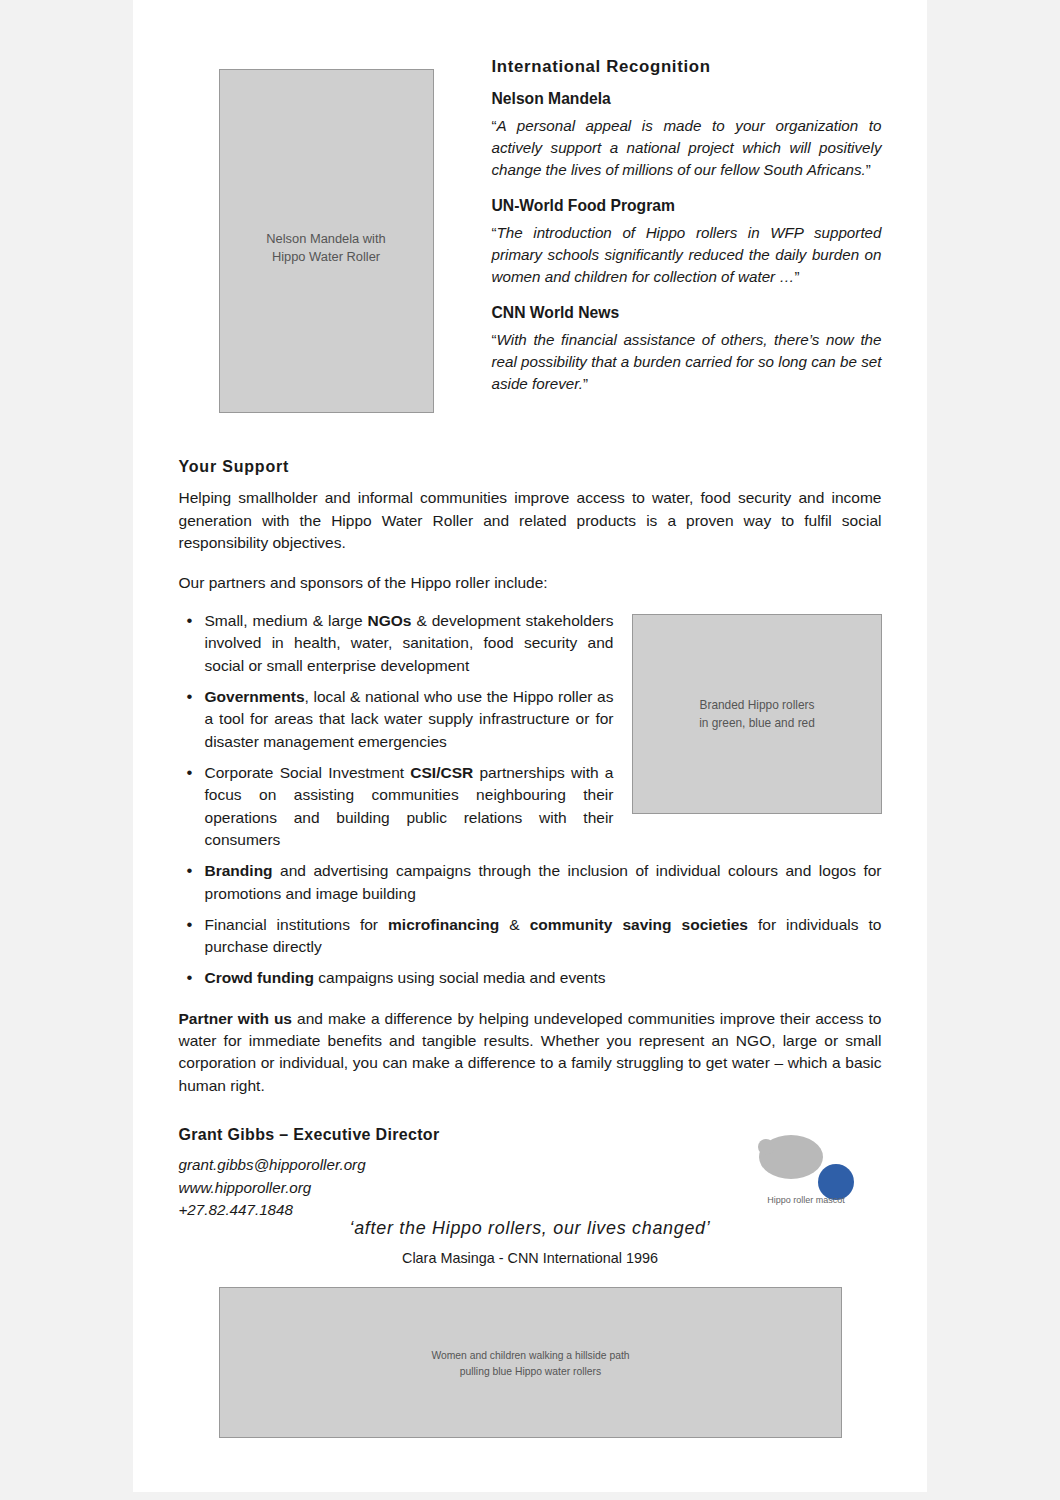International Recognition
Nelson Mandela
“A personal appeal is made to your organization to actively support a national project which will positively change the lives of millions of our fellow South Africans.”
UN-World Food Program
“The introduction of Hippo rollers in WFP supported primary schools significantly reduced the daily burden on women and children for collection of water …”
CNN World News
“With the financial assistance of others, there’s now the real possibility that a burden carried for so long can be set aside forever.”
Your Support
Helping smallholder and informal communities improve access to water, food security and income generation with the Hippo Water Roller and related products is a proven way to fulfil social responsibility objectives.
Our partners and sponsors of the Hippo roller include:
Small, medium & large NGOs & development stakeholders involved in health, water, sanitation, food security and social or small enterprise development
Governments, local & national who use the Hippo roller as a tool for areas that lack water supply infrastructure or for disaster management emergencies
Corporate Social Investment CSI/CSR partnerships with a focus on assisting communities neighbouring their operations and building public relations with their consumers
Branding and advertising campaigns through the inclusion of individual colours and logos for promotions and image building
Financial institutions for microfinancing & community saving societies for individuals to purchase directly
Crowd funding campaigns using social media and events
Partner with us and make a difference by helping undeveloped communities improve their access to water for immediate benefits and tangible results. Whether you represent an NGO, large or small corporation or individual, you can make a difference to a family struggling to get water – which a basic human right.
Grant Gibbs – Executive Director
grant.gibbs@hipporoller.org
www.hipporoller.org
+27.82.447.1848
‘after the Hippo rollers, our lives changed’ Clara Masinga - CNN International 1996